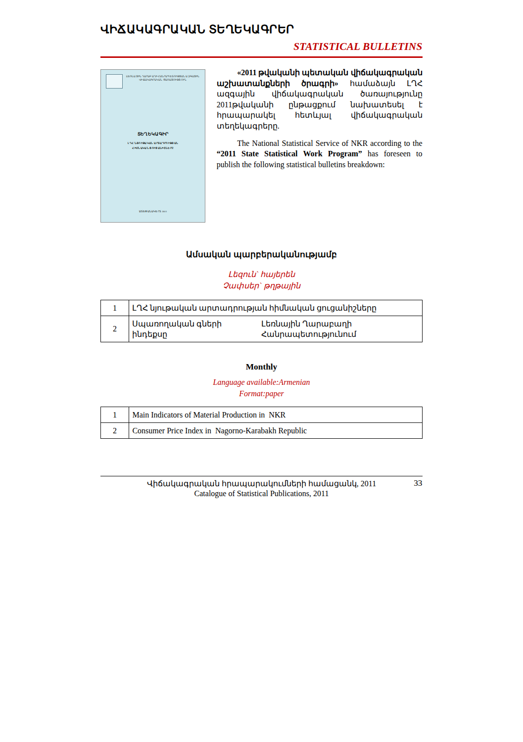ՎԻՃԱԿԱԳՐԱԿԱՆ ՏԵՂԵԿԱԳՐԵՐ
STATISTICAL BULLETINS
ԼԵՌՆԱՅԻՆ ՂԱՐԱԲԱՂԻ ՀԱՆՐԱՊԵՏՈՒԹՅԱՆ ԱԶԳԱՅԻՆ
ՎԻՃԱԿԱԳՐԱԿԱՆ ԾԱՌԱՅՈՒԹՅՈՒՆ
ՏԵՂԵԿԱԳԻՐ ԼՂՀ ՆՅՈՒԹԱԿԱՆ ԱՐՏԱԴՐՈՒԹՅԱՆ
ՀԻՄՆԱԿԱՆ ՑՈՒՑԱՆԻՇՆԵՐԸ
ՍՏԵՓԱՆԱԿԵՐՏ 2011
«2011 թվականի պետական վիճակագրական աշխատանքների ծրագրի» համաձայն ԼՂՀ ազգային վիճակագրական ծառայությունը 2011թվականի ընթացքում նախատեսել է հրապարակել հետևյալ վիճակագրական տեղեկագրերը.
The National Statistical Service of NKR according to the “2011 State Statistical Work Program” has foreseen to publish the following statistical bulletins breakdown:
Ամսական պարբերականությամբ
Լեզուն` հայերեն
Չափսեր` թղթային
| 1 | ԼՂՀ նյութական արտադրության հիմնական ցուցանիշները |
| 2 | Սպառողական գների ինդեքսը Լեռնային Ղարաբաղի Հանրապետությունում |
Monthly
Language available:Armenian
Format:paper
| 1 | Main Indicators of Material Production in NKR |
| 2 | Consumer Price Index in Nagorno-Karabakh Republic |
33 Վիճակագրական հրապարակումների համացանկ, 2011
Catalogue of Statistical Publications, 2011